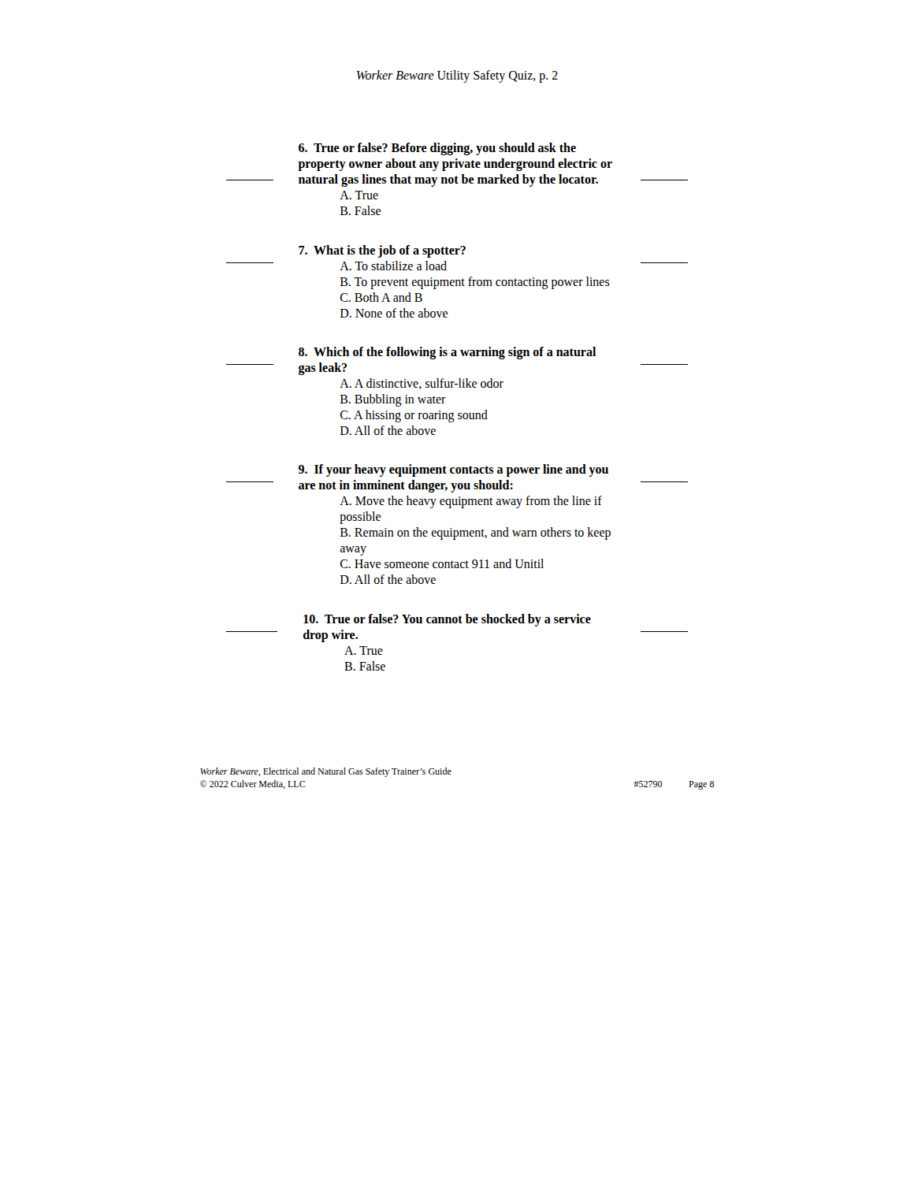Worker Beware Utility Safety Quiz, p. 2
6. True or false? Before digging, you should ask the property owner about any private underground electric or natural gas lines that may not be marked by the locator.
A. True
B. False
7. What is the job of a spotter?
A. To stabilize a load
B. To prevent equipment from contacting power lines
C. Both A and B
D. None of the above
8. Which of the following is a warning sign of a natural gas leak?
A. A distinctive, sulfur-like odor
B. Bubbling in water
C. A hissing or roaring sound
D. All of the above
9. If your heavy equipment contacts a power line and you are not in imminent danger, you should:
A. Move the heavy equipment away from the line if possible
B. Remain on the equipment, and warn others to keep away
C. Have someone contact 911 and Unitil
D. All of the above
10. True or false? You cannot be shocked by a service drop wire.
A. True
B. False
Worker Beware, Electrical and Natural Gas Safety Trainer’s Guide
© 2022 Culver Media, LLC
#52790 Page 8